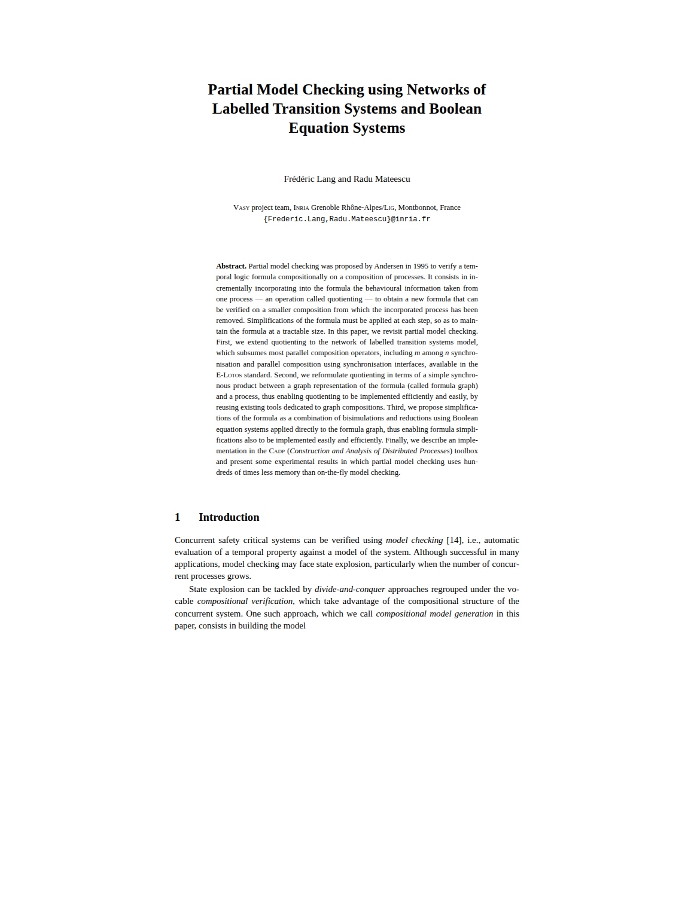Partial Model Checking using Networks of
Labelled Transition Systems and Boolean
Equation Systems
Frédéric Lang and Radu Mateescu
Vasy project team, Inria Grenoble Rhône-Alpes/Lig, Montbonnot, France
{Frederic.Lang,Radu.Mateescu}@inria.fr
Abstract. Partial model checking was proposed by Andersen in 1995 to verify a temporal logic formula compositionally on a composition of processes. It consists in incrementally incorporating into the formula the behavioural information taken from one process — an operation called quotienting — to obtain a new formula that can be verified on a smaller composition from which the incorporated process has been removed. Simplifications of the formula must be applied at each step, so as to maintain the formula at a tractable size. In this paper, we revisit partial model checking. First, we extend quotienting to the network of labelled transition systems model, which subsumes most parallel composition operators, including m among n synchronisation and parallel composition using synchronisation interfaces, available in the E-Lotos standard. Second, we reformulate quotienting in terms of a simple synchronous product between a graph representation of the formula (called formula graph) and a process, thus enabling quotienting to be implemented efficiently and easily, by reusing existing tools dedicated to graph compositions. Third, we propose simplifications of the formula as a combination of bisimulations and reductions using Boolean equation systems applied directly to the formula graph, thus enabling formula simplifications also to be implemented easily and efficiently. Finally, we describe an implementation in the Cadp (Construction and Analysis of Distributed Processes) toolbox and present some experimental results in which partial model checking uses hundreds of times less memory than on-the-fly model checking.
1 Introduction
Concurrent safety critical systems can be verified using model checking [14], i.e., automatic evaluation of a temporal property against a model of the system. Although successful in many applications, model checking may face state explosion, particularly when the number of concurrent processes grows.
State explosion can be tackled by divide-and-conquer approaches regrouped under the vocable compositional verification, which take advantage of the compositional structure of the concurrent system. One such approach, which we call compositional model generation in this paper, consists in building the model